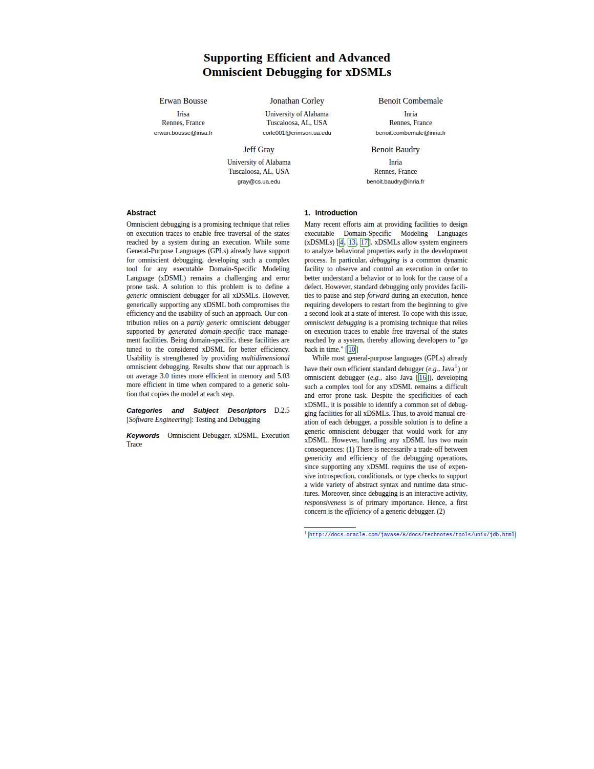Supporting Efficient and Advanced
Omniscient Debugging for xDSMLs
| Erwan Bousse Irisa Rennes, France erwan.bousse@irisa.fr | Jonathan Corley University of Alabama Tuscaloosa, AL, USA corle001@crimson.ua.edu | Benoit Combemale Inria Rennes, France benoit.combemale@inria.fr |
| | Jeff Gray University of Alabama Tuscaloosa, AL, USA gray@cs.ua.edu | Benoit Baudry Inria Rennes, France benoit.baudry@inria.fr |
Abstract
Omniscient debugging is a promising technique that relies on execution traces to enable free traversal of the states reached by a system during an execution. While some General-Purpose Languages (GPLs) already have support for omniscient debugging, developing such a complex tool for any executable Domain-Specific Modeling Language (xDSML) remains a challenging and error prone task. A solution to this problem is to define a generic omniscient debugger for all xDSMLs. However, generically supporting any xDSML both compromises the efficiency and the usability of such an approach. Our contribution relies on a partly generic omniscient debugger supported by generated domain-specific trace management facilities. Being domain-specific, these facilities are tuned to the considered xDSML for better efficiency. Usability is strengthened by providing multidimensional omniscient debugging. Results show that our approach is on average 3.0 times more efficient in memory and 5.03 more efficient in time when compared to a generic solution that copies the model at each step.
Categories and Subject Descriptors D.2.5 [Software Engineering]: Testing and Debugging
Keywords Omniscient Debugger, xDSML, Execution Trace
1. Introduction
Many recent efforts aim at providing facilities to design executable Domain-Specific Modeling Languages (xDSMLs) [4, 13, 17]. xDSMLs allow system engineers to analyze behavioral properties early in the development process. In particular, debugging is a common dynamic facility to observe and control an execution in order to better understand a behavior or to look for the cause of a defect. However, standard debugging only provides facilities to pause and step forward during an execution, hence requiring developers to restart from the beginning to give a second look at a state of interest. To cope with this issue, omniscient debugging is a promising technique that relies on execution traces to enable free traversal of the states reached by a system, thereby allowing developers to "go back in time." [10]
While most general-purpose languages (GPLs) already have their own efficient standard debugger (e.g., Java1) or omniscient debugger (e.g., also Java [16]), developing such a complex tool for any xDSML remains a difficult and error prone task. Despite the specificities of each xDSML, it is possible to identify a common set of debugging facilities for all xDSMLs. Thus, to avoid manual creation of each debugger, a possible solution is to define a generic omniscient debugger that would work for any xDSML. However, handling any xDSML has two main consequences: (1) There is necessarily a trade-off between genericity and efficiency of the debugging operations, since supporting any xDSML requires the use of expensive introspection, conditionals, or type checks to support a wide variety of abstract syntax and runtime data structures. Moreover, since debugging is an interactive activity, responsiveness is of primary importance. Hence, a first concern is the efficiency of a generic debugger. (2)
1 http://docs.oracle.com/javase/8/docs/technotes/tools/unix/jdb.html